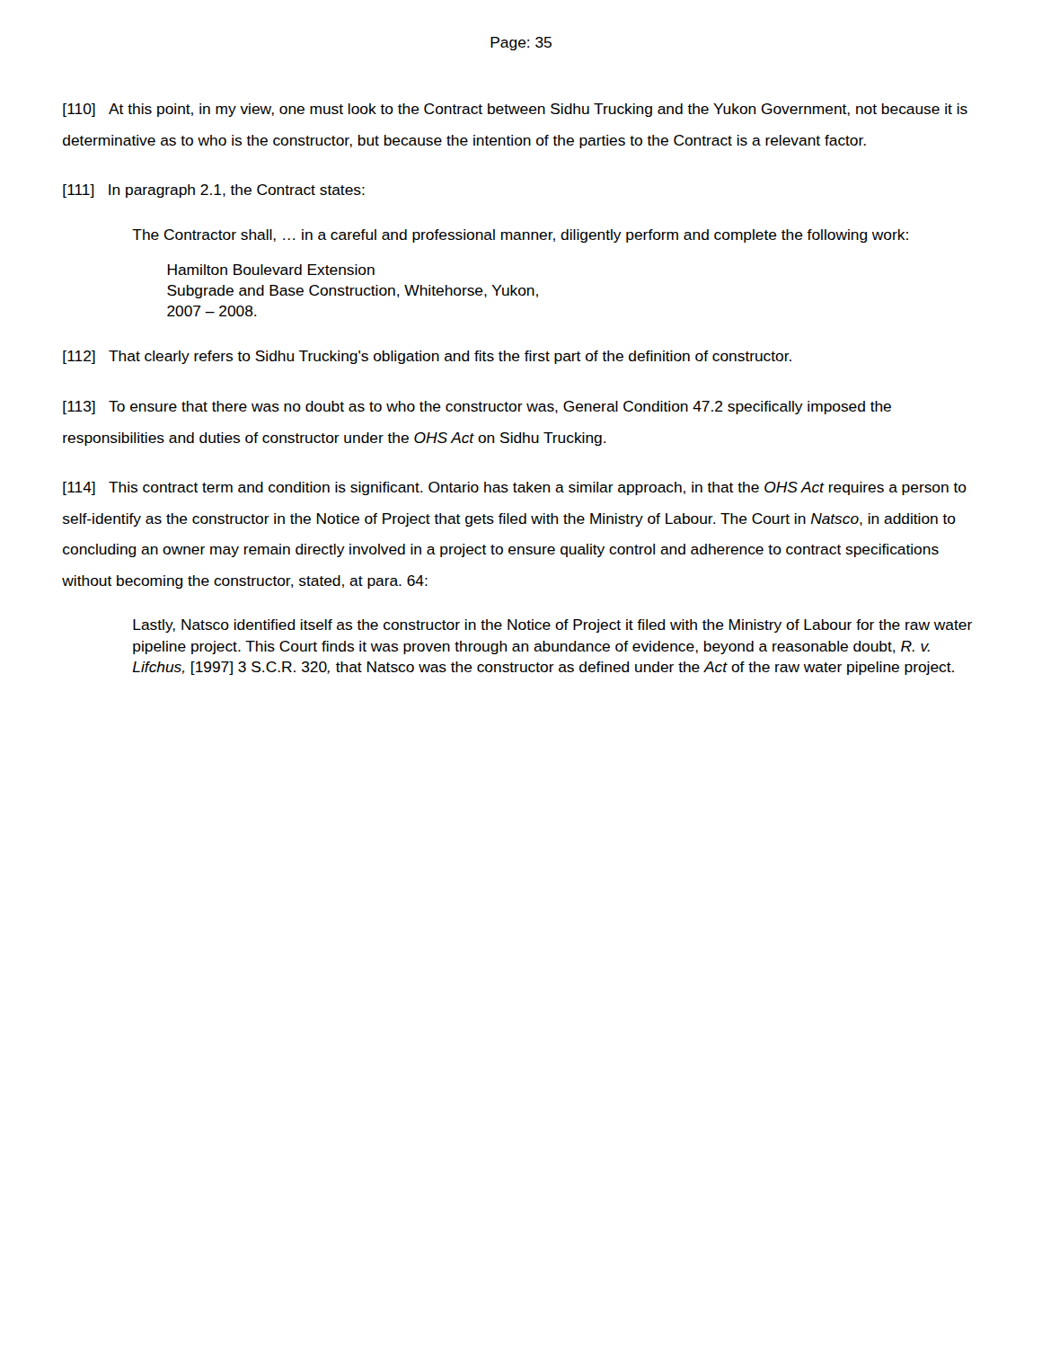Page: 35
[110] At this point, in my view, one must look to the Contract between Sidhu Trucking and the Yukon Government, not because it is determinative as to who is the constructor, but because the intention of the parties to the Contract is a relevant factor.
[111] In paragraph 2.1, the Contract states:
The Contractor shall, … in a careful and professional manner, diligently perform and complete the following work:
Hamilton Boulevard Extension
Subgrade and Base Construction, Whitehorse, Yukon,
2007 – 2008.
[112] That clearly refers to Sidhu Trucking's obligation and fits the first part of the definition of constructor.
[113] To ensure that there was no doubt as to who the constructor was, General Condition 47.2 specifically imposed the responsibilities and duties of constructor under the OHS Act on Sidhu Trucking.
[114] This contract term and condition is significant. Ontario has taken a similar approach, in that the OHS Act requires a person to self-identify as the constructor in the Notice of Project that gets filed with the Ministry of Labour. The Court in Natsco, in addition to concluding an owner may remain directly involved in a project to ensure quality control and adherence to contract specifications without becoming the constructor, stated, at para. 64:
Lastly, Natsco identified itself as the constructor in the Notice of Project it filed with the Ministry of Labour for the raw water pipeline project. This Court finds it was proven through an abundance of evidence, beyond a reasonable doubt, R. v. Lifchus, [1997] 3 S.C.R. 320, that Natsco was the constructor as defined under the Act of the raw water pipeline project.